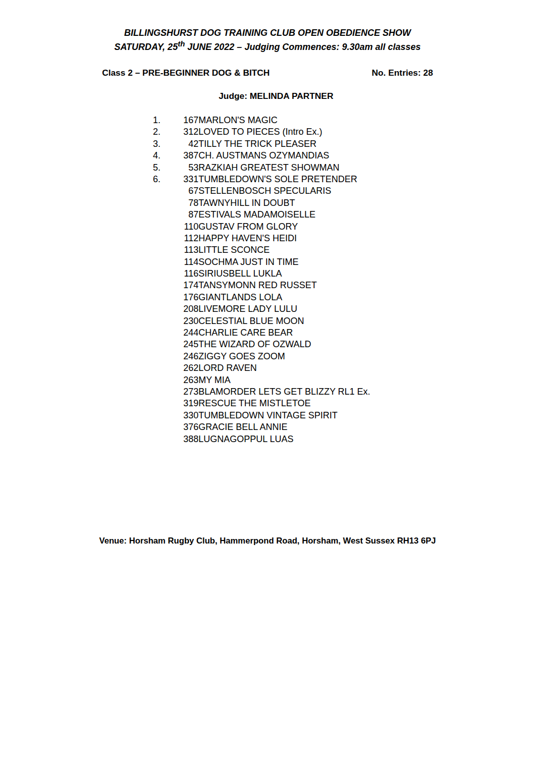BILLINGSHURST DOG TRAINING CLUB OPEN OBEDIENCE SHOW SATURDAY, 25th JUNE 2022 – Judging Commences: 9.30am all classes
Class 2 – PRE-BEGINNER DOG & BITCH No. Entries: 28
Judge: MELINDA PARTNER
| 1. | 167 | MARLON'S MAGIC |
| 2. | 312 | LOVED TO PIECES (Intro Ex.) |
| 3. | 42 | TILLY THE TRICK PLEASER |
| 4. | 387 | CH. AUSTMANS OZYMANDIAS |
| 5. | 53 | RAZKIAH GREATEST SHOWMAN |
| 6. | 331 | TUMBLEDOWN'S SOLE PRETENDER |
| | 67 | STELLENBOSCH SPECULARIS |
| | 78 | TAWNYHILL IN DOUBT |
| | 87 | ESTIVALS MADAMOISELLE |
| | 110 | GUSTAV FROM GLORY |
| | 112 | HAPPY HAVEN'S HEIDI |
| | 113 | LITTLE SCONCE |
| | 114 | SOCHMA JUST IN TIME |
| | 116 | SIRIUSBELL LUKLA |
| | 174 | TANSYMONN RED RUSSET |
| | 176 | GIANTLANDS LOLA |
| | 208 | LIVEMORE LADY LULU |
| | 230 | CELESTIAL BLUE MOON |
| | 244 | CHARLIE CARE BEAR |
| | 245 | THE WIZARD OF OZWALD |
| | 246 | ZIGGY GOES ZOOM |
| | 262 | LORD RAVEN |
| | 263 | MY MIA |
| | 273 | BLAMORDER LETS GET BLIZZY RL1 Ex. |
| | 319 | RESCUE THE MISTLETOE |
| | 330 | TUMBLEDOWN VINTAGE SPIRIT |
| | 376 | GRACIE BELL ANNIE |
| | 388 | LUGNAGOPPUL LUAS |
Venue: Horsham Rugby Club, Hammerpond Road, Horsham, West Sussex RH13 6PJ